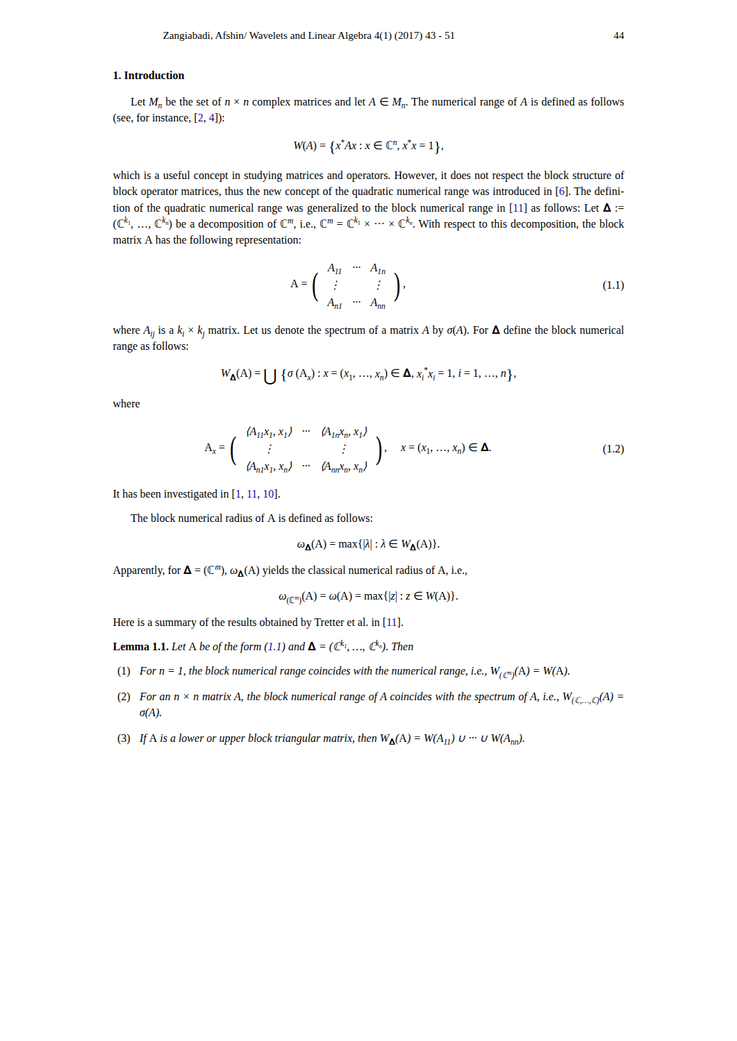Zangiabadi, Afshin/ Wavelets and Linear Algebra 4(1) (2017) 43 - 51 44
1. Introduction
Let Mn be the set of n × n complex matrices and let A ∈ Mn. The numerical range of A is defined as follows (see, for instance, [2, 4]):
W(A) = {x*Ax : x ∈ ℂn, x*x = 1},
which is a useful concept in studying matrices and operators. However, it does not respect the block structure of block operator matrices, thus the new concept of the quadratic numerical range was introduced in [6]. The definition of the quadratic numerical range was generalized to the block numerical range in [11] as follows: Let 𝚫 := (ℂk1, …, ℂkn) be a decomposition of ℂm, i.e., ℂm = ℂk1 × ··· × ℂkn. With respect to this decomposition, the block matrix A has the following representation:
A = (
| A 11 | ··· | A 1 n |
| ⋮ | | ⋮ |
| A n 1 | ··· | A nn |
),
(1.1)
where Aij is a ki × kj matrix. Let us denote the spectrum of a matrix A by σ(A). For 𝚫 define the block numerical range as follows:
W𝚫(A) = ⋃ {σ (Ax) : x = (x1, …, xn) ∈ 𝚫, xi*xi = 1, i = 1, …, n},
where
Ax = (
| ⟨ A 11 x 1 , x 1 ⟩ | ··· | ⟨ A 1 n x n , x 1 ⟩ |
| ⋮ | | ⋮ |
| ⟨ A n 1 x 1 , x n ⟩ | ··· | ⟨ A nn x n , x n ⟩ |
), x = (x1, …, xn) ∈ 𝚫.
(1.2)
It has been investigated in [1, 11, 10].
The block numerical radius of A is defined as follows:
ω𝚫(A) = max{|λ| : λ ∈ W𝚫(A)}.
Apparently, for 𝚫 = (ℂm), ω𝚫(A) yields the classical numerical radius of A, i.e.,
ω(ℂm)(A) = ω(A) = max{|z| : z ∈ W(A)}.
Here is a summary of the results obtained by Tretter et al. in [11].
Lemma 1.1. Let A be of the form (1.1) and 𝚫 = (ℂk1, …, ℂkn). Then
For n = 1, the block numerical range coincides with the numerical range, i.e., W(ℂm)(A) = W(A).
For an n × n matrix A, the block numerical range of A coincides with the spectrum of A, i.e., W(ℂ,…,ℂ)(A) = σ(A).
If A is a lower or upper block triangular matrix, then W𝚫(A) = W(A11) ∪ ··· ∪ W(Ann).